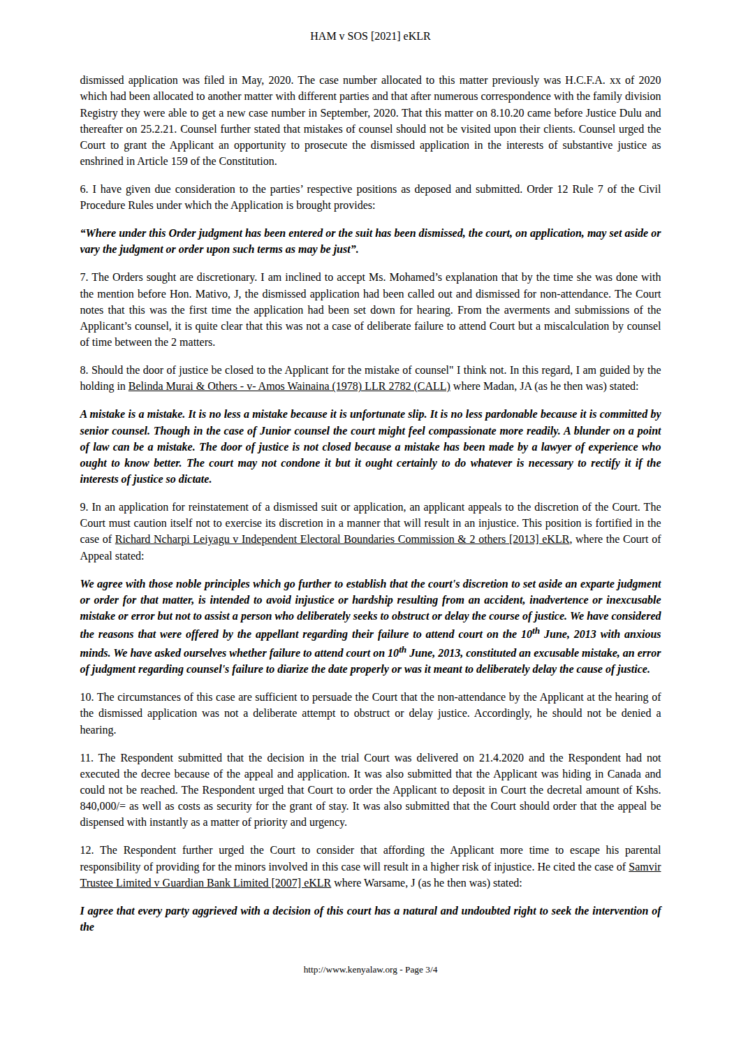HAM v SOS [2021] eKLR
dismissed application was filed in May, 2020. The case number allocated to this matter previously was H.C.F.A. xx of 2020 which had been allocated to another matter with different parties and that after numerous correspondence with the family division Registry they were able to get a new case number in September, 2020. That this matter on 8.10.20 came before Justice Dulu and thereafter on 25.2.21. Counsel further stated that mistakes of counsel should not be visited upon their clients. Counsel urged the Court to grant the Applicant an opportunity to prosecute the dismissed application in the interests of substantive justice as enshrined in Article 159 of the Constitution.
6. I have given due consideration to the parties’ respective positions as deposed and submitted. Order 12 Rule 7 of the Civil Procedure Rules under which the Application is brought provides:
“Where under this Order judgment has been entered or the suit has been dismissed, the court, on application, may set aside or vary the judgment or order upon such terms as may be just”.
7. The Orders sought are discretionary. I am inclined to accept Ms. Mohamed’s explanation that by the time she was done with the mention before Hon. Mativo, J, the dismissed application had been called out and dismissed for non-attendance. The Court notes that this was the first time the application had been set down for hearing. From the averments and submissions of the Applicant’s counsel, it is quite clear that this was not a case of deliberate failure to attend Court but a miscalculation by counsel of time between the 2 matters.
8. Should the door of justice be closed to the Applicant for the mistake of counsel" I think not. In this regard, I am guided by the holding in Belinda Murai & Others - v- Amos Wainaina (1978) LLR 2782 (CALL) where Madan, JA (as he then was) stated:
A mistake is a mistake. It is no less a mistake because it is unfortunate slip. It is no less pardonable because it is committed by senior counsel. Though in the case of Junior counsel the court might feel compassionate more readily. A blunder on a point of law can be a mistake. The door of justice is not closed because a mistake has been made by a lawyer of experience who ought to know better. The court may not condone it but it ought certainly to do whatever is necessary to rectify it if the interests of justice so dictate.
9. In an application for reinstatement of a dismissed suit or application, an applicant appeals to the discretion of the Court. The Court must caution itself not to exercise its discretion in a manner that will result in an injustice. This position is fortified in the case of Richard Ncharpi Leiyagu v Independent Electoral Boundaries Commission & 2 others [2013] eKLR, where the Court of Appeal stated:
We agree with those noble principles which go further to establish that the court's discretion to set aside an exparte judgment or order for that matter, is intended to avoid injustice or hardship resulting from an accident, inadvertence or inexcusable mistake or error but not to assist a person who deliberately seeks to obstruct or delay the course of justice. We have considered the reasons that were offered by the appellant regarding their failure to attend court on the 10th June, 2013 with anxious minds. We have asked ourselves whether failure to attend court on 10th June, 2013, constituted an excusable mistake, an error of judgment regarding counsel's failure to diarize the date properly or was it meant to deliberately delay the cause of justice.
10. The circumstances of this case are sufficient to persuade the Court that the non-attendance by the Applicant at the hearing of the dismissed application was not a deliberate attempt to obstruct or delay justice. Accordingly, he should not be denied a hearing.
11. The Respondent submitted that the decision in the trial Court was delivered on 21.4.2020 and the Respondent had not executed the decree because of the appeal and application. It was also submitted that the Applicant was hiding in Canada and could not be reached. The Respondent urged that Court to order the Applicant to deposit in Court the decretal amount of Kshs. 840,000/= as well as costs as security for the grant of stay. It was also submitted that the Court should order that the appeal be dispensed with instantly as a matter of priority and urgency.
12. The Respondent further urged the Court to consider that affording the Applicant more time to escape his parental responsibility of providing for the minors involved in this case will result in a higher risk of injustice. He cited the case of Samvir Trustee Limited v Guardian Bank Limited [2007] eKLR where Warsame, J (as he then was) stated:
I agree that every party aggrieved with a decision of this court has a natural and undoubted right to seek the intervention of the
http://www.kenyalaw.org - Page 3/4